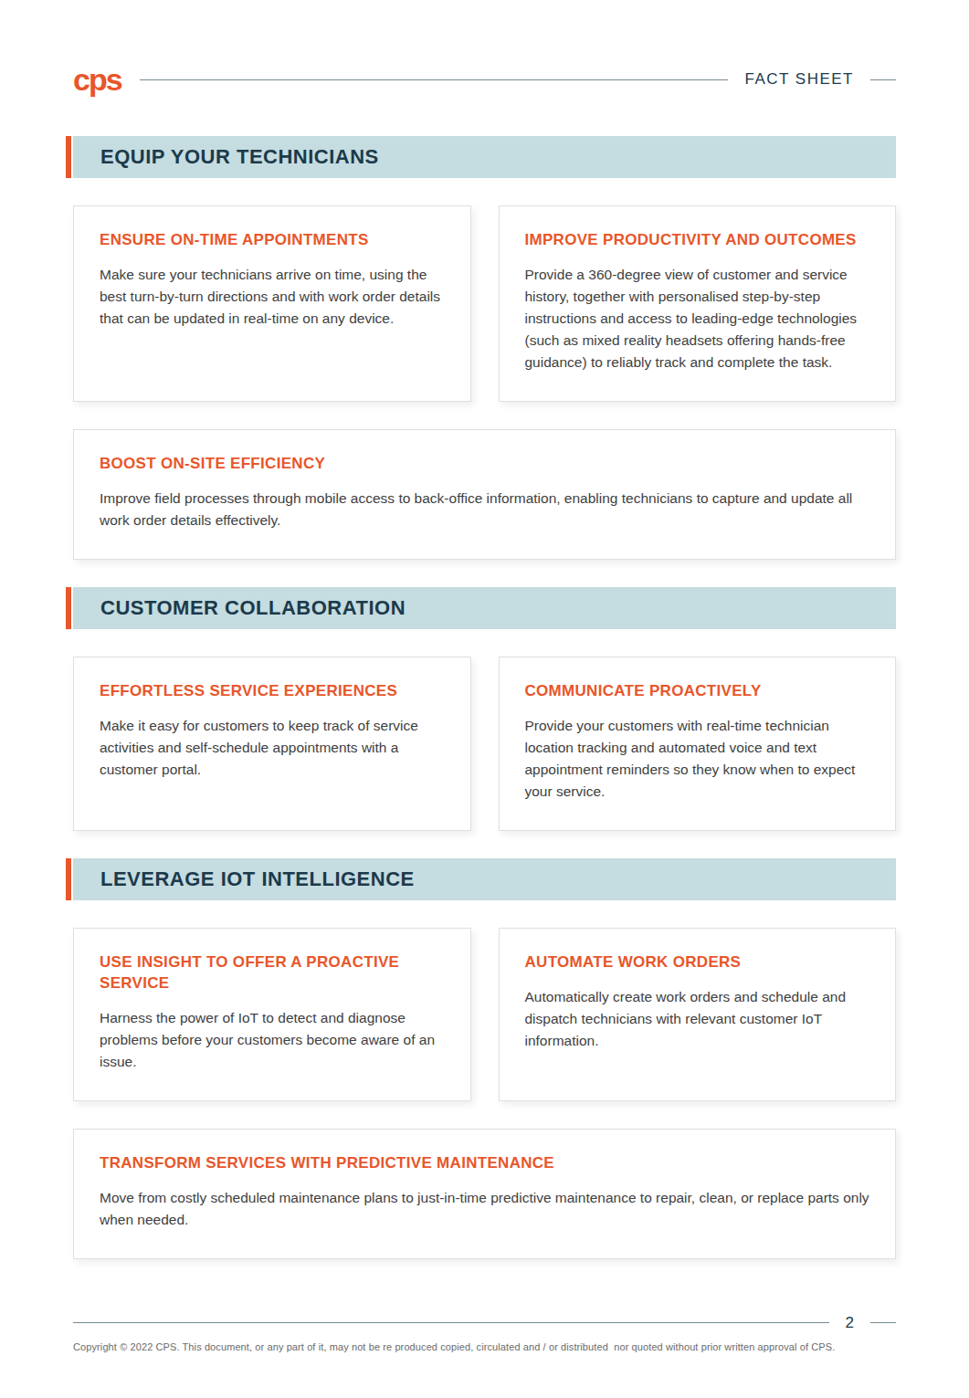cps
FACT SHEET
Equip Your Technicians
Ensure On-Time Appointments
Make sure your technicians arrive on time, using the best turn-by-turn directions and with work order details that can be updated in real-time on any device.
Improve Productivity and Outcomes
Provide a 360-degree view of customer and service history, together with personalised step-by-step instructions and access to leading-edge technologies (such as mixed reality headsets offering hands-free guidance) to reliably track and complete the task.
Boost On-Site Efficiency
Improve field processes through mobile access to back-office information, enabling technicians to capture and update all work order details effectively.
Customer Collaboration
Effortless Service Experiences
Make it easy for customers to keep track of service activities and self-schedule appointments with a customer portal.
Communicate Proactively
Provide your customers with real-time technician location tracking and automated voice and text appointment reminders so they know when to expect your service.
Leverage IoT Intelligence
Use Insight to Offer a Proactive Service
Harness the power of IoT to detect and diagnose problems before your customers become aware of an issue.
Automate Work Orders
Automatically create work orders and schedule and dispatch technicians with relevant customer IoT information.
Transform Services with Predictive Maintenance
Move from costly scheduled maintenance plans to just-in-time predictive maintenance to repair, clean, or replace parts only when needed.
2
Copyright © 2022 CPS. This document, or any part of it, may not be re produced copied, circulated and / or distributed nor quoted without prior written approval of CPS.